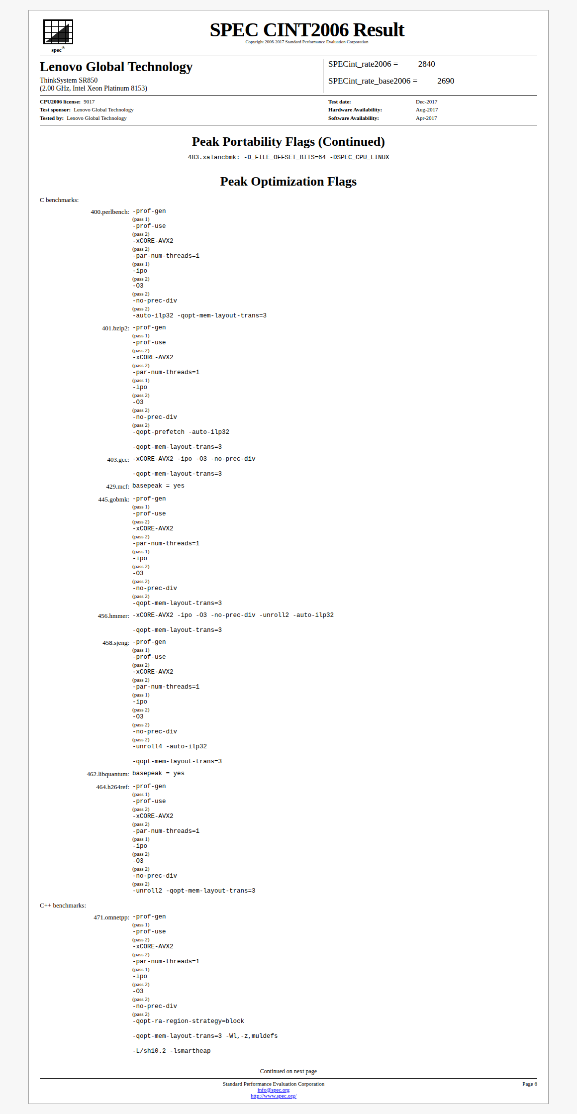spec®
SPEC CINT2006 Result
Copyright 2006-2017 Standard Performance Evaluation Corporation
Lenovo Global Technology
ThinkSystem SR850
(2.00 GHz, Intel Xeon Platinum 8153)
SPECint_rate2006 = 2840
SPECint_rate_base2006 = 2690
CPU2006 license: 9017
Test sponsor: Lenovo Global Technology
Tested by: Lenovo Global Technology
Test date: Dec-2017
Hardware Availability: Aug-2017
Software Availability: Apr-2017
Peak Portability Flags (Continued)
483.xalancbmk: -D_FILE_OFFSET_BITS=64 -DSPEC_CPU_LINUX
Peak Optimization Flags
C benchmarks:
400.perlbench:-prof-gen(pass 1) -prof-use(pass 2) -xCORE-AVX2(pass 2)
-par-num-threads=1(pass 1) -ipo(pass 2) -O3(pass 2)
-no-prec-div(pass 2) -auto-ilp32 -qopt-mem-layout-trans=3
401.bzip2:-prof-gen(pass 1) -prof-use(pass 2) -xCORE-AVX2(pass 2)
-par-num-threads=1(pass 1) -ipo(pass 2) -O3(pass 2)
-no-prec-div(pass 2) -qopt-prefetch -auto-ilp32
-qopt-mem-layout-trans=3
403.gcc:-xCORE-AVX2 -ipo -O3 -no-prec-div
-qopt-mem-layout-trans=3
429.mcf: basepeak = yes
445.gobmk:-prof-gen(pass 1) -prof-use(pass 2) -xCORE-AVX2(pass 2)
-par-num-threads=1(pass 1) -ipo(pass 2) -O3(pass 2)
-no-prec-div(pass 2) -qopt-mem-layout-trans=3
456.hmmer:-xCORE-AVX2 -ipo -O3 -no-prec-div -unroll2 -auto-ilp32
-qopt-mem-layout-trans=3
458.sjeng:-prof-gen(pass 1) -prof-use(pass 2) -xCORE-AVX2(pass 2)
-par-num-threads=1(pass 1) -ipo(pass 2) -O3(pass 2)
-no-prec-div(pass 2) -unroll4 -auto-ilp32
-qopt-mem-layout-trans=3
462.libquantum: basepeak = yes
464.h264ref:-prof-gen(pass 1) -prof-use(pass 2) -xCORE-AVX2(pass 2)
-par-num-threads=1(pass 1) -ipo(pass 2) -O3(pass 2)
-no-prec-div(pass 2) -unroll2 -qopt-mem-layout-trans=3
C++ benchmarks:
471.omnetpp:-prof-gen(pass 1) -prof-use(pass 2) -xCORE-AVX2(pass 2)
-par-num-threads=1(pass 1) -ipo(pass 2) -O3(pass 2)
-no-prec-div(pass 2)
-qopt-ra-region-strategy=block
-qopt-mem-layout-trans=3 -Wl,-z,muldefs
-L/sh10.2 -lsmartheap
Continued on next page
Standard Performance Evaluation Corporation
info@spec.org
http://www.spec.org/
Page 6